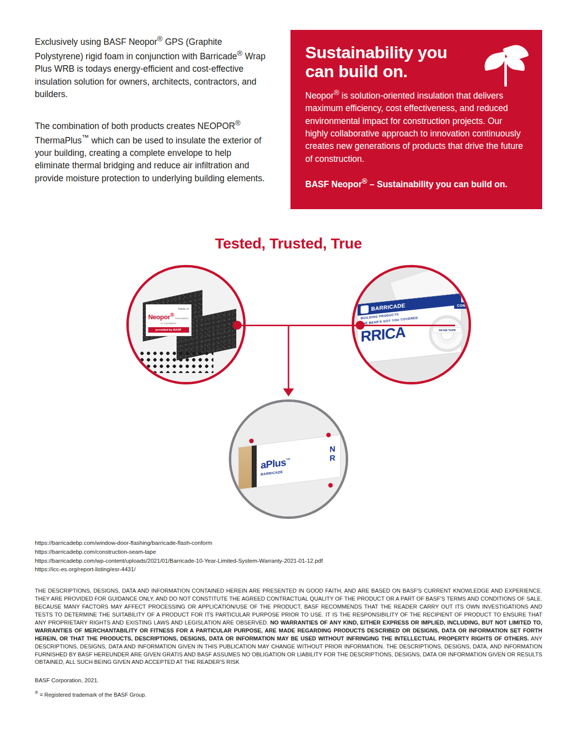Exclusively using BASF Neopor® GPS (Graphite Polystyrene) rigid foam in conjunction with Barricade® Wrap Plus WRB is todays energy-efficient and cost-effective insulation solution for owners, architects, contractors, and builders.
The combination of both products creates NEOPOR® ThermaPlus™ which can be used to insulate the exterior of your building, creating a complete envelope to help eliminate thermal bridging and reduce air infiltration and provide moisture protection to underlying building elements.
Sustainability you can build on.
Neopor® is solution-oriented insulation that delivers maximum efficiency, cost effectiveness, and reduced environmental impact for construction projects. Our highly collaborative approach to innovation continuously creates new generations of products that drive the future of construction.
BASF Neopor® – Sustainability you can build on.
Tested, Trusted, True
Made of Neopor® Innovation in insulation provided by BASF
BARRICADE
BUILDING PRODUCTS
THE BEAR'S GOT YOU COVERED
RRICA
CON
SEAM TAPE
aPlus™ BARRICADE N
R
https://barricadebp.com/window-door-flashing/barricade-flash-conform
https://barricadebp.com/construction-seam-tape
https://barricadebp.com/wp-content/uploads/2021/01/Barricade-10-Year-Limited-System-Warranty-2021-01-12.pdf
https://icc-es.org/report-listing/esr-4431/
The descriptions, designs, data and information contained herein are presented in good faith, and are based on BASF's current knowledge and experience. They are provided for guidance only, and do not constitute the agreed contractual quality of the product or a part of BASF's terms and conditions of sale. Because many factors may affect processing or application/use of the product, BASF recommends that the reader carry out its own investigations and tests to determine the suitability of a product for its particular purpose prior to use. It is the responsibility of the recipient of product to ensure that any proprietary rights and existing laws and legislation are observed. No warranties of any kind, either express or implied, including, but not limited to, warranties of merchantability or fitness for a particular purpose, are made regarding products described or designs, data or information set forth herein, or that the products, descriptions, designs, data or information may be used without infringing the intellectual property rights of others. Any descriptions, designs, data and information given in this publication may change without prior information. The descriptions, designs, data, and information furnished by BASF hereunder are given gratis and BASF assumes no obligation or liability for the descriptions, designs, data or information given or results obtained, all such being given and accepted at the reader's risk
BASF Corporation, 2021.
® = Registered trademark of the BASF Group.